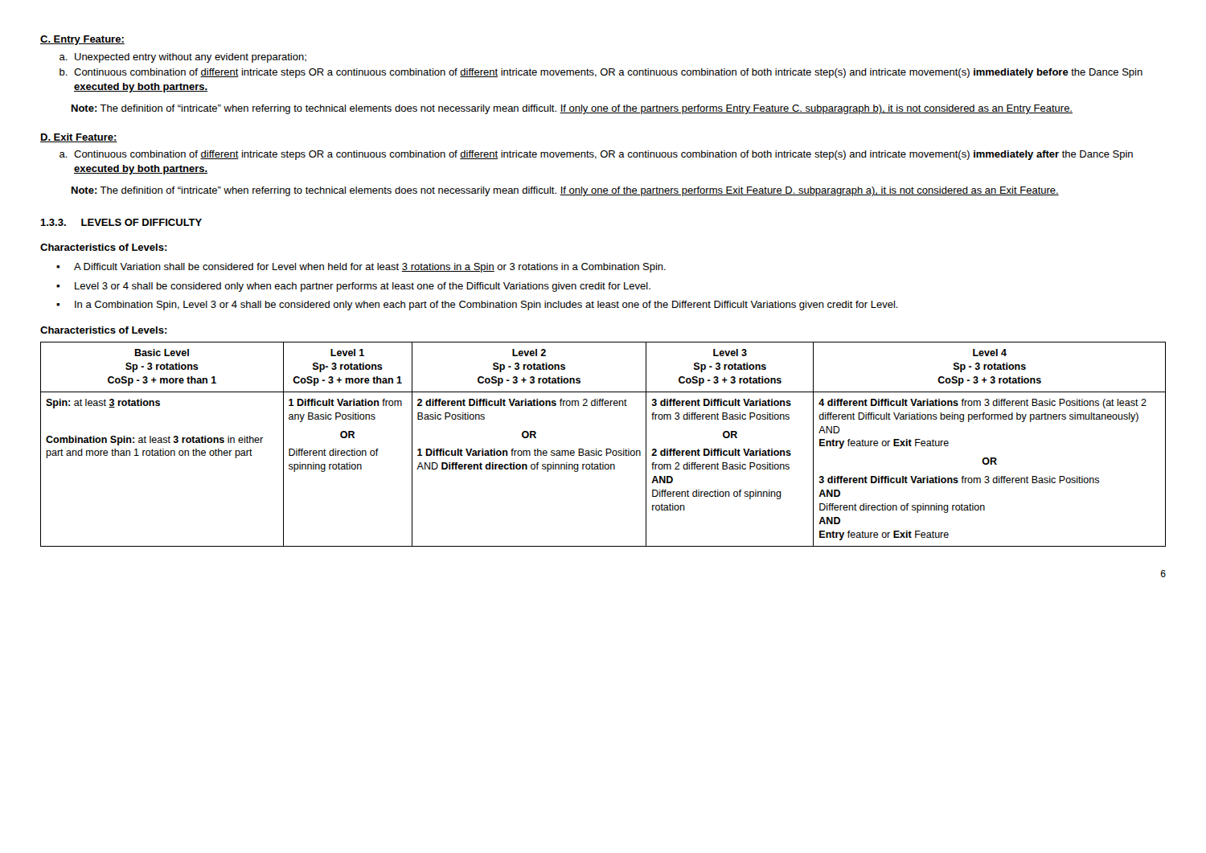C. Entry Feature:
Unexpected entry without any evident preparation;
Continuous combination of different intricate steps OR a continuous combination of different intricate movements, OR a continuous combination of both intricate step(s) and intricate movement(s) immediately before the Dance Spin executed by both partners.
Note: The definition of “intricate” when referring to technical elements does not necessarily mean difficult. If only one of the partners performs Entry Feature C. subparagraph b), it is not considered as an Entry Feature.
D. Exit Feature:
Continuous combination of different intricate steps OR a continuous combination of different intricate movements, OR a continuous combination of both intricate step(s) and intricate movement(s) immediately after the Dance Spin executed by both partners.
Note: The definition of “intricate” when referring to technical elements does not necessarily mean difficult. If only one of the partners performs Exit Feature D. subparagraph a), it is not considered as an Exit Feature.
1.3.3. LEVELS OF DIFFICULTY
Characteristics of Levels:
A Difficult Variation shall be considered for Level when held for at least 3 rotations in a Spin or 3 rotations in a Combination Spin.
Level 3 or 4 shall be considered only when each partner performs at least one of the Difficult Variations given credit for Level.
In a Combination Spin, Level 3 or 4 shall be considered only when each part of the Combination Spin includes at least one of the Different Difficult Variations given credit for Level.
Characteristics of Levels:
| Basic Level Sp - 3 rotations CoSp - 3 + more than 1 | Level 1 Sp- 3 rotations CoSp - 3 + more than 1 | Level 2 Sp - 3 rotations CoSp - 3 + 3 rotations | Level 3 Sp - 3 rotations CoSp - 3 + 3 rotations | Level 4 Sp - 3 rotations CoSp - 3 + 3 rotations |
| --- | --- | --- | --- | --- |
| Spin: at least 3 rotations Combination Spin: at least 3 rotations in either part and more than 1 rotation on the other part | 1 Difficult Variation from any Basic Positions OR Different direction of spinning rotation | 2 different Difficult Variations from 2 different Basic Positions OR 1 Difficult Variation from the same Basic Position AND Different direction of spinning rotation | 3 different Difficult Variations from 3 different Basic Positions OR 2 different Difficult Variations from 2 different Basic Positions AND Different direction of spinning rotation | 4 different Difficult Variations from 3 different Basic Positions (at least 2 different Difficult Variations being performed by partners simultaneously) AND Entry feature or Exit Feature OR 3 different Difficult Variations from 3 different Basic Positions AND Different direction of spinning rotation AND Entry feature or Exit Feature |
6